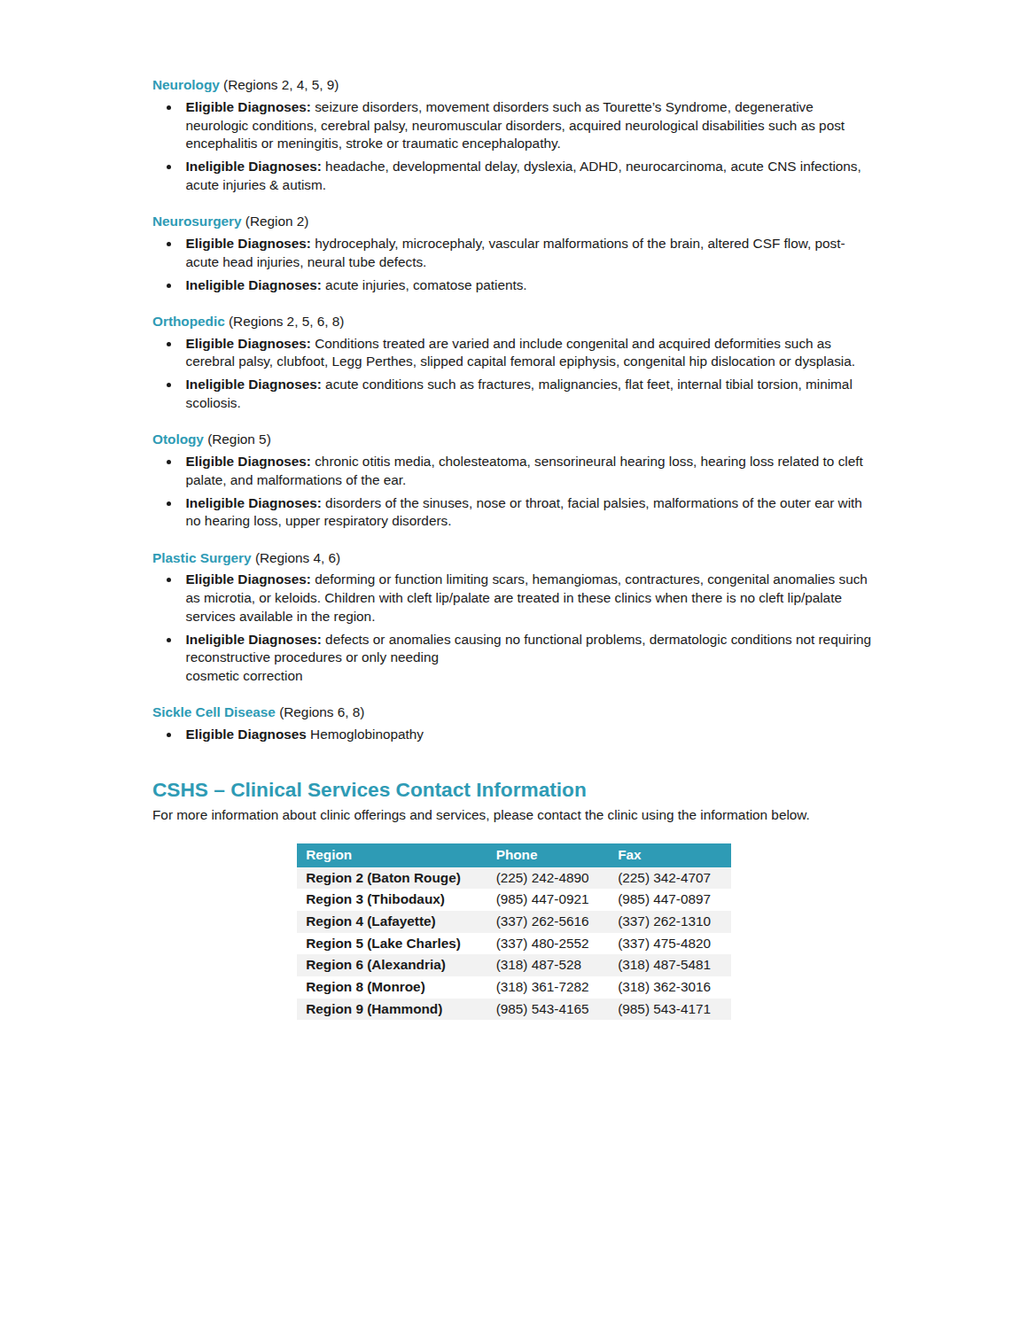Neurology (Regions 2, 4, 5, 9)
Eligible Diagnoses: seizure disorders, movement disorders such as Tourette’s Syndrome, degenerative neurologic conditions, cerebral palsy, neuromuscular disorders, acquired neurological disabilities such as post encephalitis or meningitis, stroke or traumatic encephalopathy.
Ineligible Diagnoses: headache, developmental delay, dyslexia, ADHD, neurocarcinoma, acute CNS infections, acute injuries & autism.
Neurosurgery (Region 2)
Eligible Diagnoses: hydrocephaly, microcephaly, vascular malformations of the brain, altered CSF flow, post-acute head injuries, neural tube defects.
Ineligible Diagnoses: acute injuries, comatose patients.
Orthopedic (Regions 2, 5, 6, 8)
Eligible Diagnoses: Conditions treated are varied and include congenital and acquired deformities such as cerebral palsy, clubfoot, Legg Perthes, slipped capital femoral epiphysis, congenital hip dislocation or dysplasia.
Ineligible Diagnoses: acute conditions such as fractures, malignancies, flat feet, internal tibial torsion, minimal scoliosis.
Otology (Region 5)
Eligible Diagnoses: chronic otitis media, cholesteatoma, sensorineural hearing loss, hearing loss related to cleft palate, and malformations of the ear.
Ineligible Diagnoses: disorders of the sinuses, nose or throat, facial palsies, malformations of the outer ear with no hearing loss, upper respiratory disorders.
Plastic Surgery (Regions 4, 6)
Eligible Diagnoses: deforming or function limiting scars, hemangiomas, contractures, congenital anomalies such as microtia, or keloids. Children with cleft lip/palate are treated in these clinics when there is no cleft lip/palate services available in the region.
Ineligible Diagnoses: defects or anomalies causing no functional problems, dermatologic conditions not requiring reconstructive procedures or only needing
cosmetic correction
Sickle Cell Disease (Regions 6, 8)
Eligible Diagnoses Hemoglobinopathy
CSHS – Clinical Services Contact Information
For more information about clinic offerings and services, please contact the clinic using the information below.
| Region | Phone | Fax |
| --- | --- | --- |
| Region 2 (Baton Rouge) | (225) 242-4890 | (225) 342-4707 |
| Region 3 (Thibodaux) | (985) 447-0921 | (985) 447-0897 |
| Region 4 (Lafayette) | (337) 262-5616 | (337) 262-1310 |
| Region 5 (Lake Charles) | (337) 480-2552 | (337) 475-4820 |
| Region 6 (Alexandria) | (318) 487-528 | (318) 487-5481 |
| Region 8 (Monroe) | (318) 361-7282 | (318) 362-3016 |
| Region 9 (Hammond) | (985) 543-4165 | (985) 543-4171 |